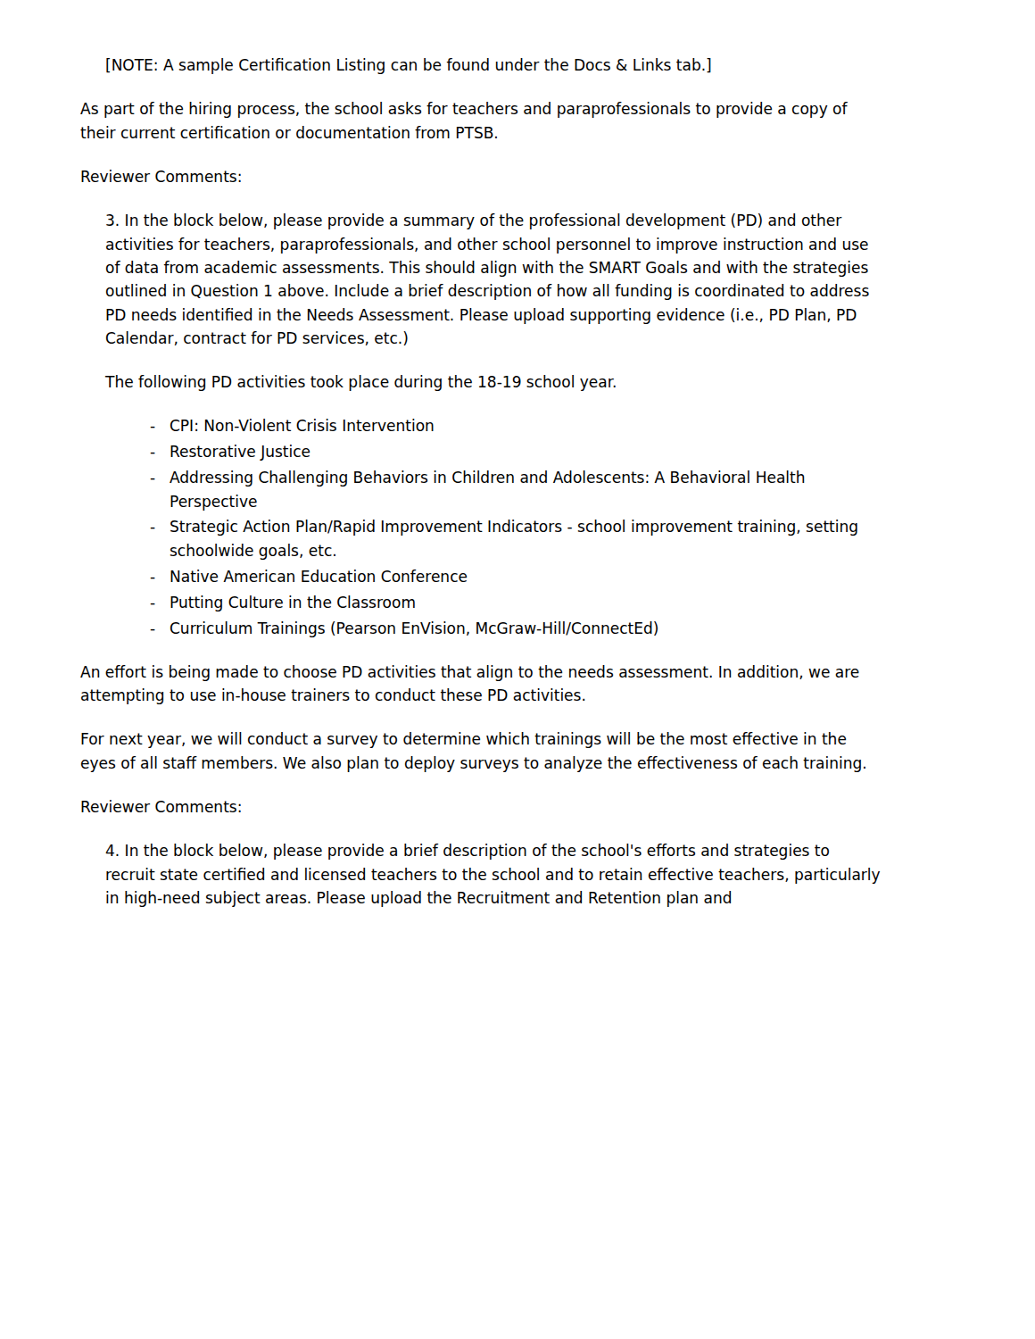[NOTE: A sample Certification Listing can be found under the Docs & Links tab.]
As part of the hiring process, the school asks for teachers and paraprofessionals to provide a copy of their current certification or documentation from PTSB.
Reviewer Comments:
3. In the block below, please provide a summary of the professional development (PD) and other activities for teachers, paraprofessionals, and other school personnel to improve instruction and use of data from academic assessments. This should align with the SMART Goals and with the strategies outlined in Question 1 above. Include a brief description of how all funding is coordinated to address PD needs identified in the Needs Assessment. Please upload supporting evidence (i.e., PD Plan, PD Calendar, contract for PD services, etc.)
The following PD activities took place during the 18-19 school year.
CPI: Non-Violent Crisis Intervention
Restorative Justice
Addressing Challenging Behaviors in Children and Adolescents: A Behavioral Health Perspective
Strategic Action Plan/Rapid Improvement Indicators - school improvement training, setting schoolwide goals, etc.
Native American Education Conference
Putting Culture in the Classroom
Curriculum Trainings (Pearson EnVision, McGraw-Hill/ConnectEd)
An effort is being made to choose PD activities that align to the needs assessment. In addition, we are attempting to use in-house trainers to conduct these PD activities.
For next year, we will conduct a survey to determine which trainings will be the most effective in the eyes of all staff members. We also plan to deploy surveys to analyze the effectiveness of each training.
Reviewer Comments:
4. In the block below, please provide a brief description of the school's efforts and strategies to recruit state certified and licensed teachers to the school and to retain effective teachers, particularly in high-need subject areas. Please upload the Recruitment and Retention plan and